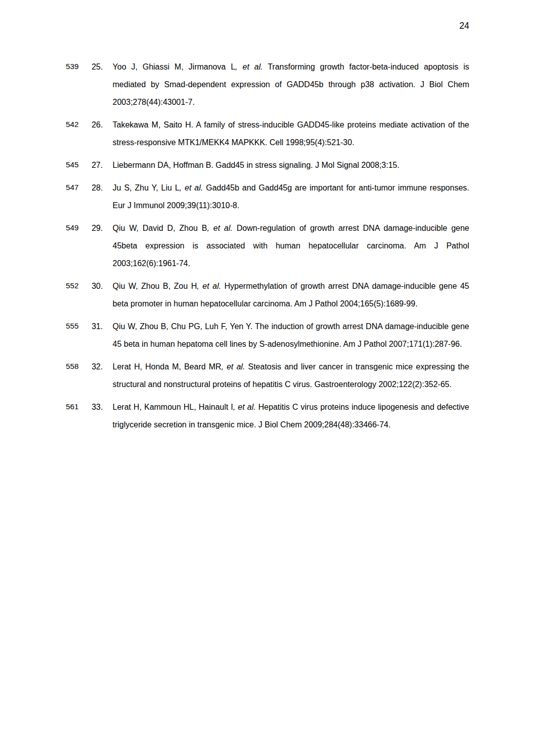24
539 25. Yoo J, Ghiassi M, Jirmanova L, et al. Transforming growth factor-beta-induced apoptosis is mediated by Smad-dependent expression of GADD45b through p38 activation. J Biol Chem 2003;278(44):43001-7.
542 26. Takekawa M, Saito H. A family of stress-inducible GADD45-like proteins mediate activation of the stress-responsive MTK1/MEKK4 MAPKKK. Cell 1998;95(4):521-30.
545 27. Liebermann DA, Hoffman B. Gadd45 in stress signaling. J Mol Signal 2008;3:15.
547 28. Ju S, Zhu Y, Liu L, et al. Gadd45b and Gadd45g are important for anti-tumor immune responses. Eur J Immunol 2009;39(11):3010-8.
549 29. Qiu W, David D, Zhou B, et al. Down-regulation of growth arrest DNA damage-inducible gene 45beta expression is associated with human hepatocellular carcinoma. Am J Pathol 2003;162(6):1961-74.
552 30. Qiu W, Zhou B, Zou H, et al. Hypermethylation of growth arrest DNA damage-inducible gene 45 beta promoter in human hepatocellular carcinoma. Am J Pathol 2004;165(5):1689-99.
555 31. Qiu W, Zhou B, Chu PG, Luh F, Yen Y. The induction of growth arrest DNA damage-inducible gene 45 beta in human hepatoma cell lines by S-adenosylmethionine. Am J Pathol 2007;171(1):287-96.
558 32. Lerat H, Honda M, Beard MR, et al. Steatosis and liver cancer in transgenic mice expressing the structural and nonstructural proteins of hepatitis C virus. Gastroenterology 2002;122(2):352-65.
561 33. Lerat H, Kammoun HL, Hainault I, et al. Hepatitis C virus proteins induce lipogenesis and defective triglyceride secretion in transgenic mice. J Biol Chem 2009;284(48):33466-74.